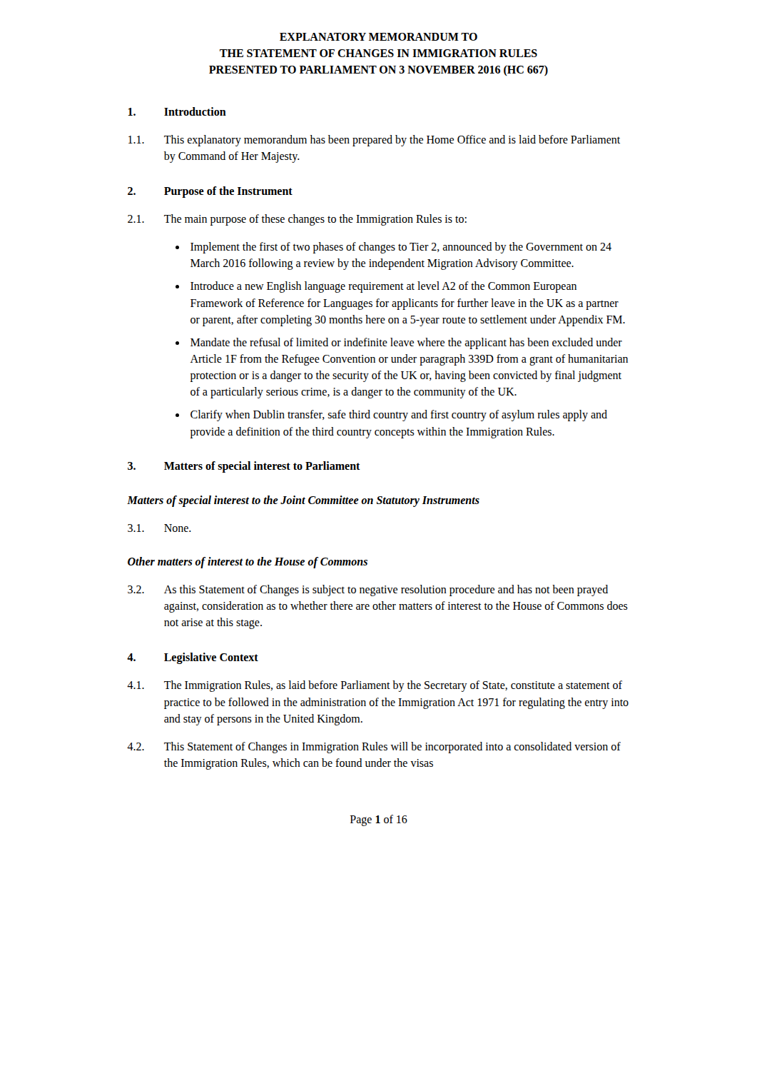Explanatory Memorandum to
The Statement of Changes in Immigration Rules
Presented to Parliament on 3 November 2016 (HC 667)
1. Introduction
1.1. This explanatory memorandum has been prepared by the Home Office and is laid before Parliament by Command of Her Majesty.
2. Purpose of the Instrument
2.1. The main purpose of these changes to the Immigration Rules is to:
Implement the first of two phases of changes to Tier 2, announced by the Government on 24 March 2016 following a review by the independent Migration Advisory Committee.
Introduce a new English language requirement at level A2 of the Common European Framework of Reference for Languages for applicants for further leave in the UK as a partner or parent, after completing 30 months here on a 5-year route to settlement under Appendix FM.
Mandate the refusal of limited or indefinite leave where the applicant has been excluded under Article 1F from the Refugee Convention or under paragraph 339D from a grant of humanitarian protection or is a danger to the security of the UK or, having been convicted by final judgment of a particularly serious crime, is a danger to the community of the UK.
Clarify when Dublin transfer, safe third country and first country of asylum rules apply and provide a definition of the third country concepts within the Immigration Rules.
3. Matters of special interest to Parliament
Matters of special interest to the Joint Committee on Statutory Instruments
3.1. None.
Other matters of interest to the House of Commons
3.2. As this Statement of Changes is subject to negative resolution procedure and has not been prayed against, consideration as to whether there are other matters of interest to the House of Commons does not arise at this stage.
4. Legislative Context
4.1. The Immigration Rules, as laid before Parliament by the Secretary of State, constitute a statement of practice to be followed in the administration of the Immigration Act 1971 for regulating the entry into and stay of persons in the United Kingdom.
4.2. This Statement of Changes in Immigration Rules will be incorporated into a consolidated version of the Immigration Rules, which can be found under the visas
Page 1 of 16